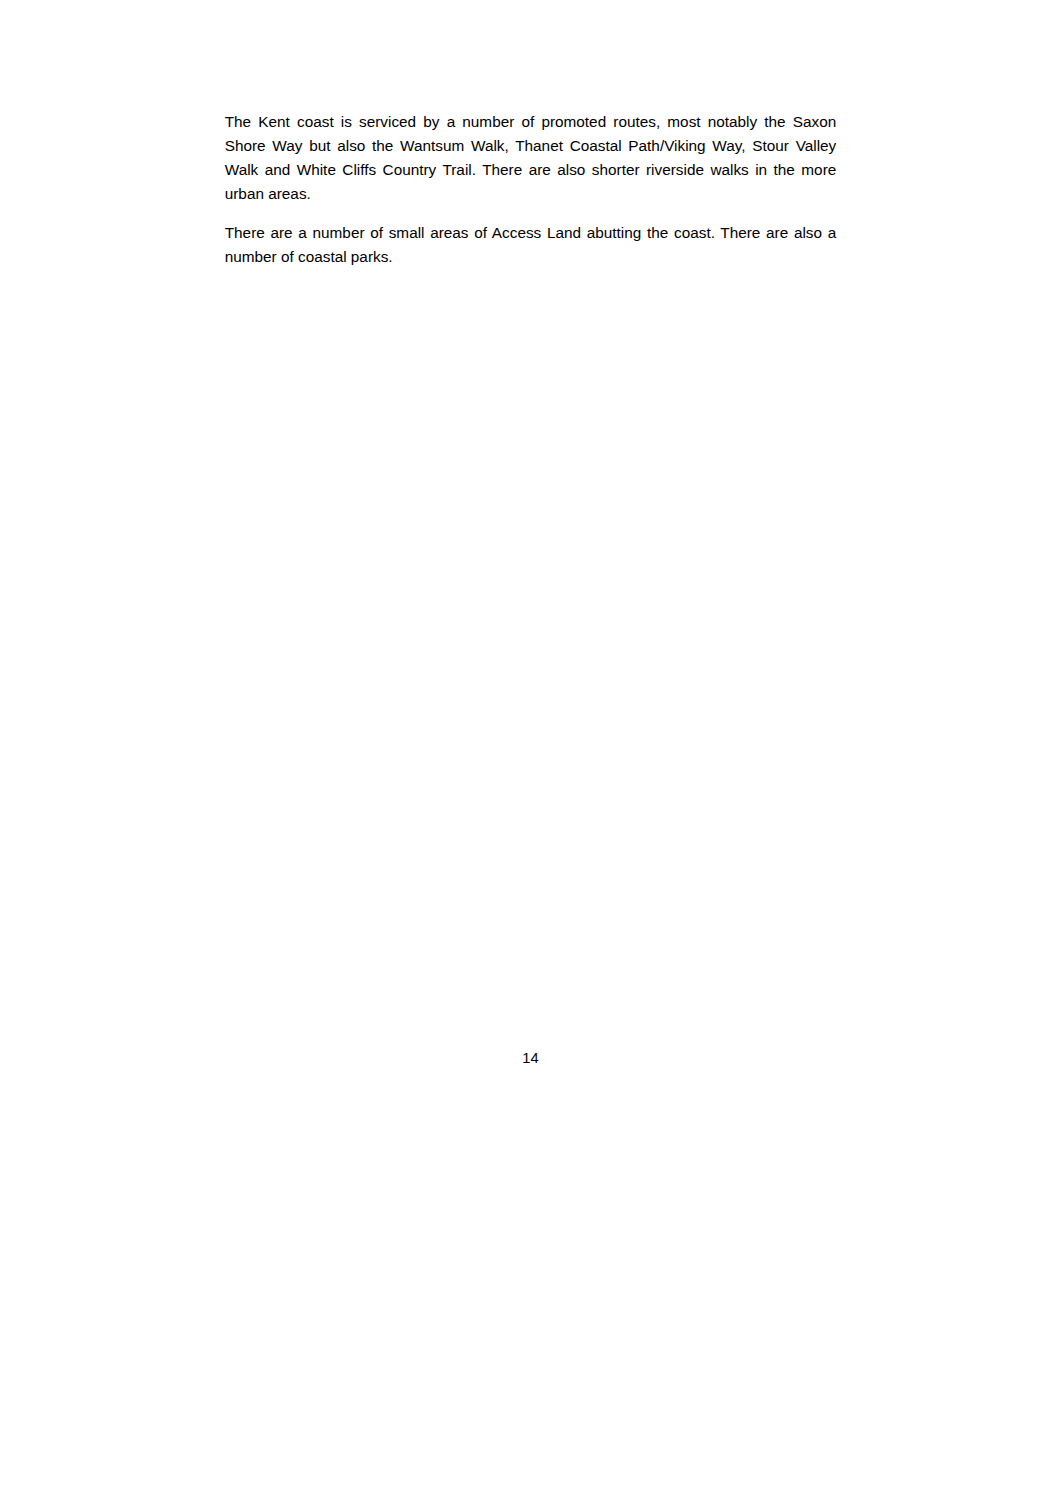The Kent coast is serviced by a number of promoted routes, most notably the Saxon Shore Way but also the Wantsum Walk, Thanet Coastal Path/Viking Way, Stour Valley Walk and White Cliffs Country Trail. There are also shorter riverside walks in the more urban areas.
There are a number of small areas of Access Land abutting the coast. There are also a number of coastal parks.
14